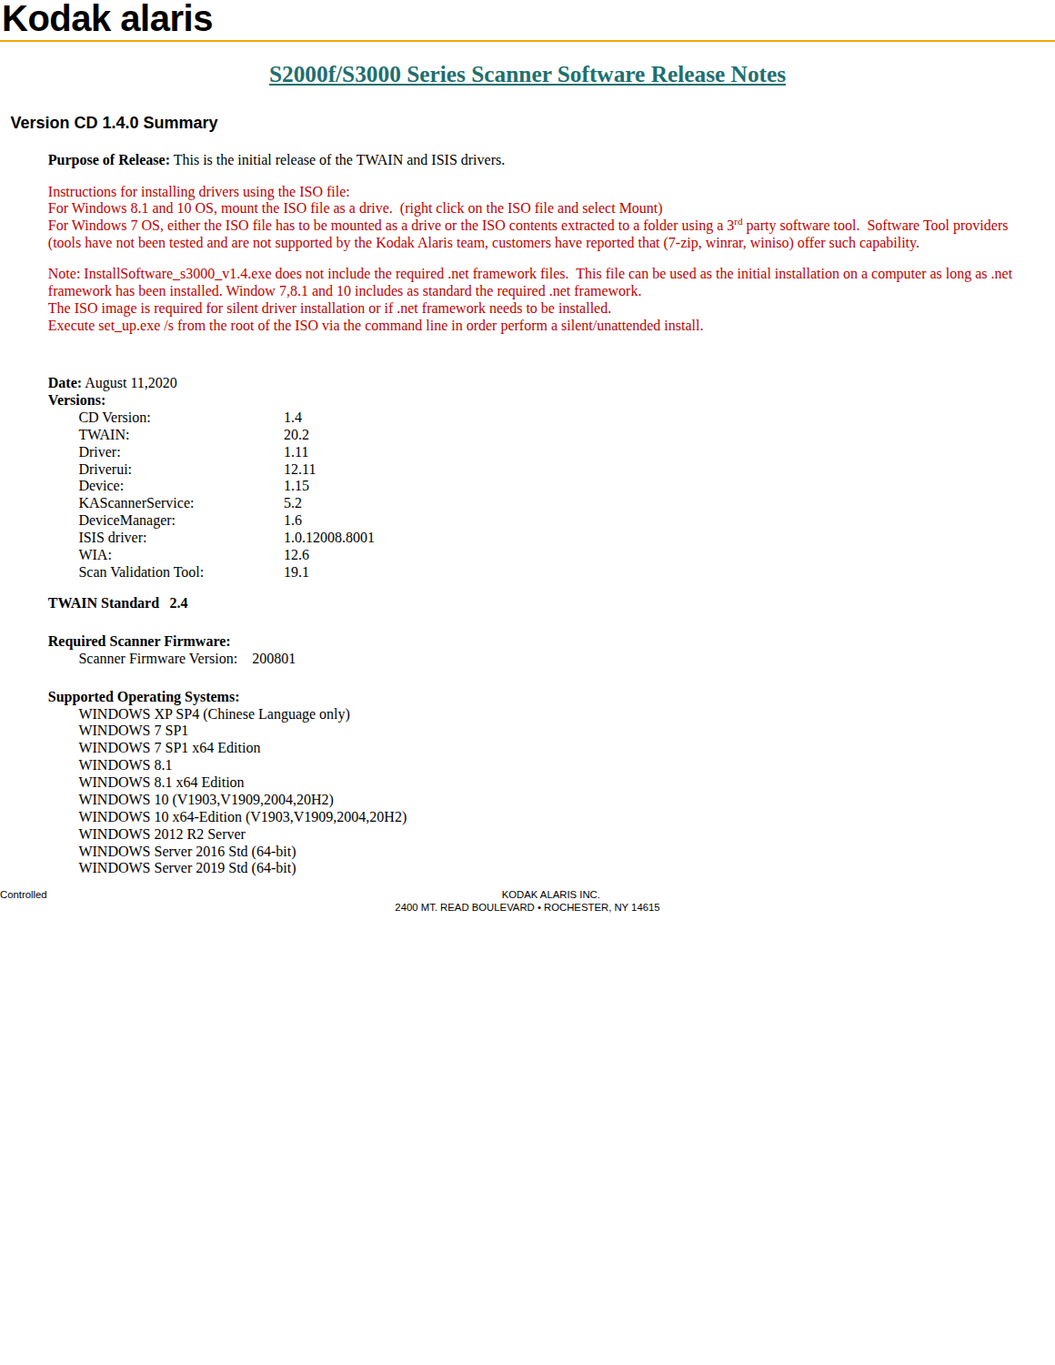Kodak alaris
S2000f/S3000 Series Scanner Software Release Notes
Version CD 1.4.0 Summary
Purpose of Release: This is the initial release of the TWAIN and ISIS drivers.
Instructions for installing drivers using the ISO file:
For Windows 8.1 and 10 OS, mount the ISO file as a drive. (right click on the ISO file and select Mount)
For Windows 7 OS, either the ISO file has to be mounted as a drive or the ISO contents extracted to a folder using a 3rd party software tool. Software Tool providers (tools have not been tested and are not supported by the Kodak Alaris team, customers have reported that (7-zip, winrar, winiso) offer such capability.
Note: InstallSoftware_s3000_v1.4.exe does not include the required .net framework files. This file can be used as the initial installation on a computer as long as .net framework has been installed. Window 7,8.1 and 10 includes as standard the required .net framework.
The ISO image is required for silent driver installation or if .net framework needs to be installed.
Execute set_up.exe /s from the root of the ISO via the command line in order perform a silent/unattended install.
Date: August 11,2020
Versions:
| CD Version: | 1.4 |
| TWAIN: | 20.2 |
| Driver: | 1.11 |
| Driverui: | 12.11 |
| Device: | 1.15 |
| KAScannerService: | 5.2 |
| DeviceManager: | 1.6 |
| ISIS driver: | 1.0.12008.8001 |
| WIA: | 12.6 |
| Scan Validation Tool: | 19.1 |
TWAIN Standard 2.4
Required Scanner Firmware:
Scanner Firmware Version: 200801
Supported Operating Systems:
WINDOWS XP SP4 (Chinese Language only)
WINDOWS 7 SP1
WINDOWS 7 SP1 x64 Edition
WINDOWS 8.1
WINDOWS 8.1 x64 Edition
WINDOWS 10 (V1903,V1909,2004,20H2)
WINDOWS 10 x64-Edition (V1903,V1909,2004,20H2)
WINDOWS 2012 R2 Server
WINDOWS Server 2016 Std (64-bit)
WINDOWS Server 2019 Std (64-bit)
Controlled
KODAK ALARIS INC.
2400 MT. READ BOULEVARD • ROCHESTER, NY 14615